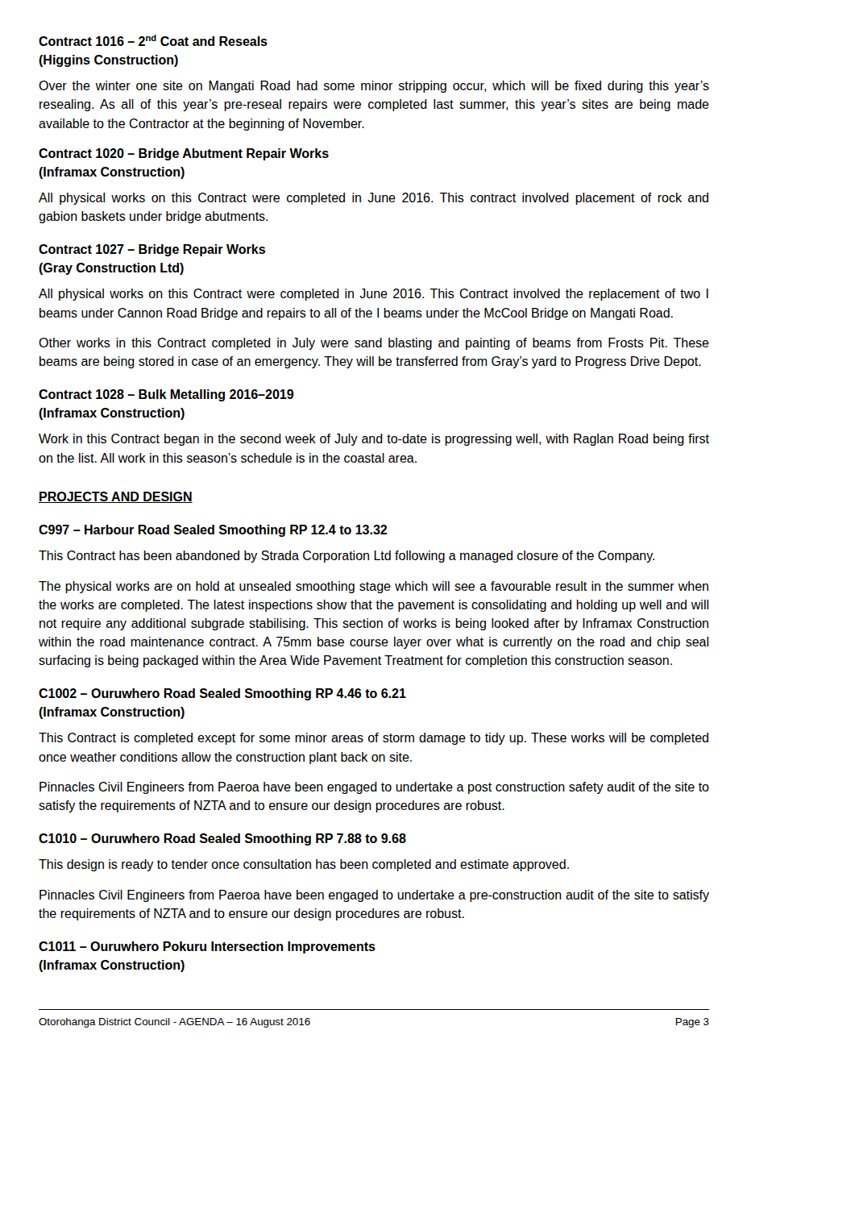Contract 1016 – 2nd Coat and Reseals
(Higgins Construction)
Over the winter one site on Mangati Road had some minor stripping occur, which will be fixed during this year’s resealing. As all of this year’s pre-reseal repairs were completed last summer, this year’s sites are being made available to the Contractor at the beginning of November.
Contract 1020 – Bridge Abutment Repair Works
(Inframax Construction)
All physical works on this Contract were completed in June 2016. This contract involved placement of rock and gabion baskets under bridge abutments.
Contract 1027 – Bridge Repair Works
(Gray Construction Ltd)
All physical works on this Contract were completed in June 2016. This Contract involved the replacement of two I beams under Cannon Road Bridge and repairs to all of the I beams under the McCool Bridge on Mangati Road.
Other works in this Contract completed in July were sand blasting and painting of beams from Frosts Pit. These beams are being stored in case of an emergency. They will be transferred from Gray’s yard to Progress Drive Depot.
Contract 1028 – Bulk Metalling 2016–2019
(Inframax Construction)
Work in this Contract began in the second week of July and to-date is progressing well, with Raglan Road being first on the list. All work in this season’s schedule is in the coastal area.
PROJECTS AND DESIGN
C997 – Harbour Road Sealed Smoothing RP 12.4 to 13.32
This Contract has been abandoned by Strada Corporation Ltd following a managed closure of the Company.
The physical works are on hold at unsealed smoothing stage which will see a favourable result in the summer when the works are completed. The latest inspections show that the pavement is consolidating and holding up well and will not require any additional subgrade stabilising. This section of works is being looked after by Inframax Construction within the road maintenance contract. A 75mm base course layer over what is currently on the road and chip seal surfacing is being packaged within the Area Wide Pavement Treatment for completion this construction season.
C1002 – Ouruwhero Road Sealed Smoothing RP 4.46 to 6.21
(Inframax Construction)
This Contract is completed except for some minor areas of storm damage to tidy up. These works will be completed once weather conditions allow the construction plant back on site.
Pinnacles Civil Engineers from Paeroa have been engaged to undertake a post construction safety audit of the site to satisfy the requirements of NZTA and to ensure our design procedures are robust.
C1010 – Ouruwhero Road Sealed Smoothing RP 7.88 to 9.68
This design is ready to tender once consultation has been completed and estimate approved.
Pinnacles Civil Engineers from Paeroa have been engaged to undertake a pre-construction audit of the site to satisfy the requirements of NZTA and to ensure our design procedures are robust.
C1011 – Ouruwhero Pokuru Intersection Improvements
(Inframax Construction)
Otorohanga District Council - AGENDA – 16 August 2016 Page 3